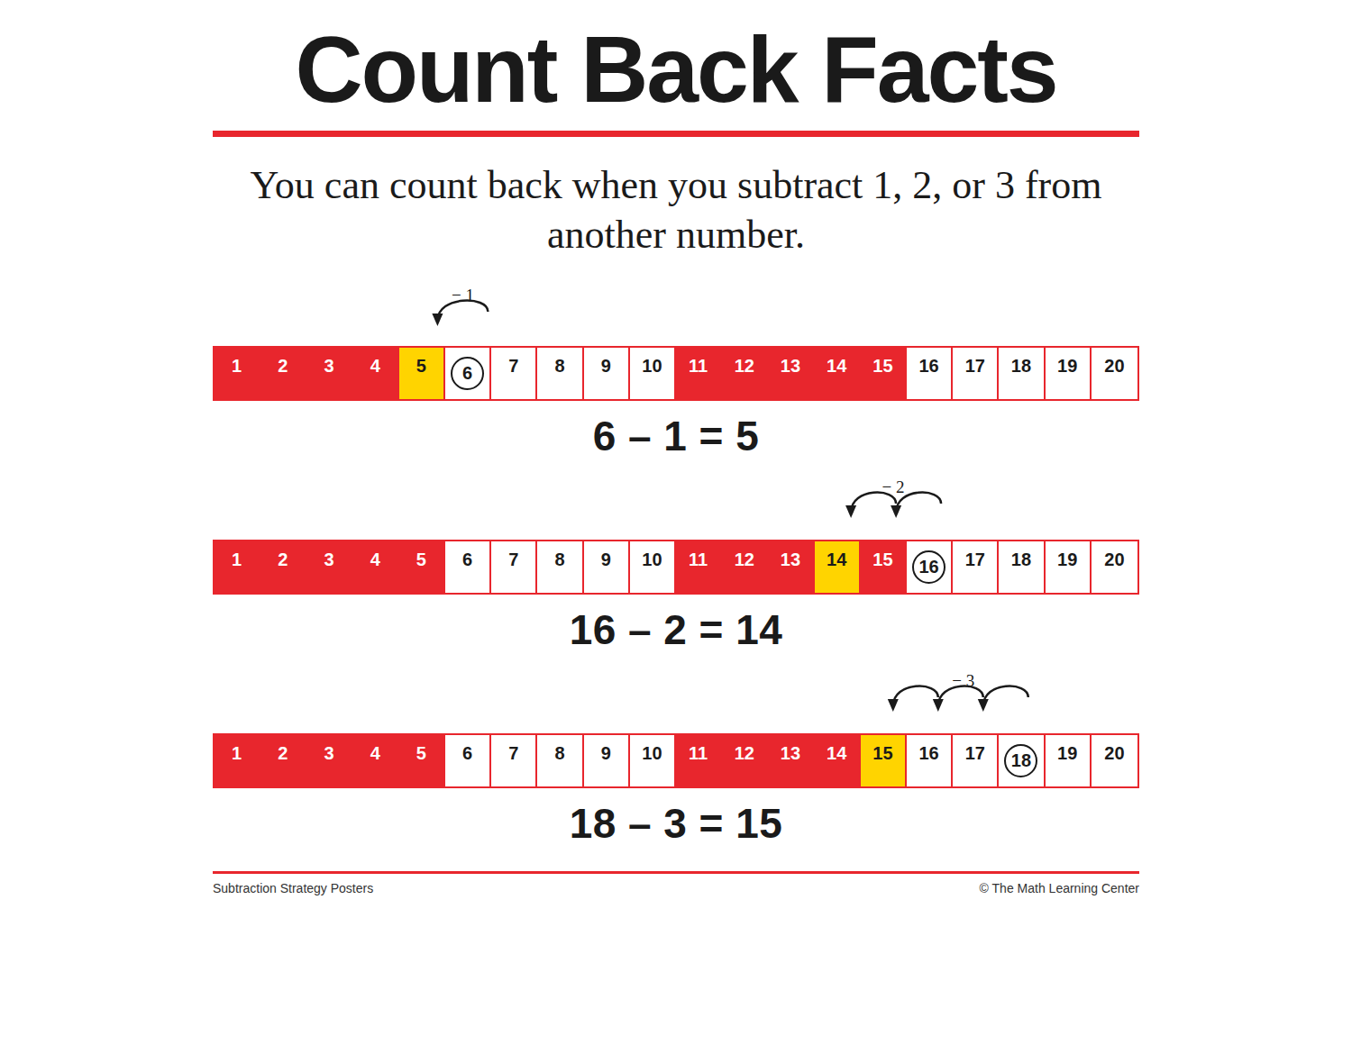Count Back Facts
You can count back when you subtract 1, 2, or 3 from another number.
− 1
1
2
3
4
5
6
7
8
9
10
11
12
13
14
15
16
17
18
19
20
6 – 1 = 5
− 2
1
2
3
4
5
6
7
8
9
10
11
12
13
14
15
16
17
18
19
20
16 – 2 = 14
− 3
1
2
3
4
5
6
7
8
9
10
11
12
13
14
15
16
17
18
19
20
18 – 3 = 15
Subtraction Strategy Posters © The Math Learning Center